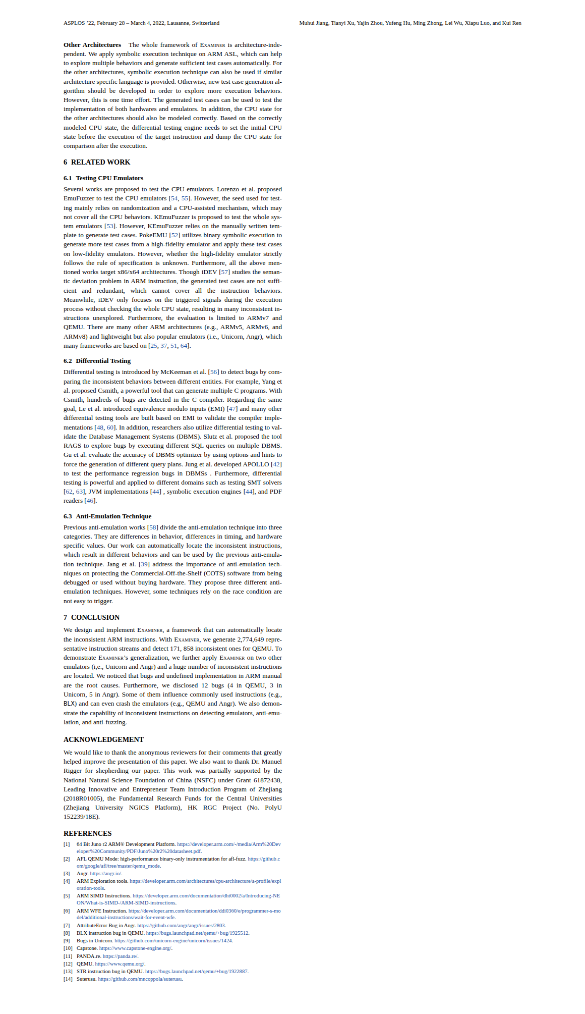ASPLOS ’22, February 28 – March 4, 2022, Lausanne, Switzerland
Muhui Jiang, Tianyi Xu, Yajin Zhou, Yufeng Hu, Ming Zhong, Lei Wu, Xiapu Luo, and Kui Ren
Other Architectures The whole framework of Examiner is architecture-independent. We apply symbolic execution technique on ARM ASL, which can help to explore multiple behaviors and generate sufficient test cases automatically. For the other architectures, symbolic execution technique can also be used if similar architecture specific language is provided. Otherwise, new test case generation algorithm should be developed in order to explore more execution behaviors. However, this is one time effort. The generated test cases can be used to test the implementation of both hardwares and emulators. In addition, the CPU state for the other architectures should also be modeled correctly. Based on the correctly modeled CPU state, the differential testing engine needs to set the initial CPU state before the execution of the target instruction and dump the CPU state for comparison after the execution.
6 RELATED WORK
6.1 Testing CPU Emulators
Several works are proposed to test the CPU emulators. Lorenzo et al. proposed EmuFuzzer to test the CPU emulators [54, 55]. However, the seed used for testing mainly relies on randomization and a CPU-assisted mechanism, which may not cover all the CPU behaviors. KEmuFuzzer is proposed to test the whole system emulators [53]. However, KEmuFuzzer relies on the manually written template to generate test cases. PokeEMU [52] utilizes binary symbolic execution to generate more test cases from a high-fidelity emulator and apply these test cases on low-fidelity emulators. However, whether the high-fidelity emulator strictly follows the rule of specification is unknown. Furthermore, all the above mentioned works target x86/x64 architectures. Though iDEV [57] studies the semantic deviation problem in ARM instruction, the generated test cases are not sufficient and redundant, which cannot cover all the instruction behaviors. Meanwhile, iDEV only focuses on the triggered signals during the execution process without checking the whole CPU state, resulting in many inconsistent instructions unexplored. Furthermore, the evaluation is limited to ARMv7 and QEMU. There are many other ARM architectures (e.g., ARMv5, ARMv6, and ARMv8) and lightweight but also popular emulators (i.e., Unicorn, Angr), which many frameworks are based on [25, 37, 51, 64].
6.2 Differential Testing
Differential testing is introduced by McKeeman et al. [56] to detect bugs by comparing the inconsistent behaviors between different entities. For example, Yang et al. proposed Csmith, a powerful tool that can generate multiple C programs. With Csmith, hundreds of bugs are detected in the C compiler. Regarding the same goal, Le et al. introduced equivalence modulo inputs (EMI) [47] and many other differential testing tools are built based on EMI to validate the compiler implementations [48, 60]. In addition, researchers also utilize differential testing to validate the Database Management Systems (DBMS). Slutz et al. proposed the tool RAGS to explore bugs by executing different SQL queries on multiple DBMS. Gu et al. evaluate the accuracy of DBMS optimizer by using options and hints to force the generation of different query plans. Jung et al. developed APOLLO [42] to test the performance regression bugs in DBMSs . Furthermore, differential testing is powerful and applied to different domains such as testing SMT solvers [62, 63], JVM implementations [44] , symbolic execution engines [44], and PDF readers [46].
6.3 Anti-Emulation Technique
Previous anti-emulation works [58] divide the anti-emulation technique into three categories. They are differences in behavior, differences in timing, and hardware specific values. Our work can automatically locate the inconsistent instructions, which result in different behaviors and can be used by the previous anti-emulation technique. Jang et al. [39] address the importance of anti-emulation techniques on protecting the Commercial-Off-the-Shelf (COTS) software from being debugged or used without buying hardware. They propose three different anti-emulation techniques. However, some techniques rely on the race condition are not easy to trigger.
7 CONCLUSION
We design and implement Examiner, a framework that can automatically locate the inconsistent ARM instructions. With Examiner, we generate 2,774,649 representative instruction streams and detect 171, 858 inconsistent ones for QEMU. To demonstrate Examiner’s generalization, we further apply Examiner on two other emulators (i,e., Unicorn and Angr) and a huge number of inconsistent instructions are located. We noticed that bugs and undefined implementation in ARM manual are the root causes. Furthermore, we disclosed 12 bugs (4 in QEMU, 3 in Unicorn, 5 in Angr). Some of them influence commonly used instructions (e.g., BLX) and can even crash the emulators (e.g., QEMU and Angr). We also demonstrate the capability of inconsistent instructions on detecting emulators, anti-emulation, and anti-fuzzing.
ACKNOWLEDGEMENT
We would like to thank the anonymous reviewers for their comments that greatly helped improve the presentation of this paper. We also want to thank Dr. Manuel Rigger for shepherding our paper. This work was partially supported by the National Natural Science Foundation of China (NSFC) under Grant 61872438, Leading Innovative and Entrepreneur Team Introduction Program of Zhejiang (2018R01005), the Fundamental Research Funds for the Central Universities (Zhejiang University NGICS Platform), HK RGC Project (No. PolyU 152239/18E).
REFERENCES
64 Bit Juno r2 ARM® Development Platform. https://developer.arm.com/-/media/Arm%20Developer%20Community/PDF/Juno%20r2%20datasheet.pdf.
AFL QEMU Mode: high-performance binary-only instrumentation for afl-fuzz. https://github.com/google/afl/tree/master/qemu_mode.
Angr. https://angr.io/.
ARM Exploration tools. https://developer.arm.com/architectures/cpu-architecture/a-profile/exploration-tools.
ARM SIMD Instructions. https://developer.arm.com/documentation/dht0002/a/Introducing-NEON/What-is-SIMD-/ARM-SIMD-instructions.
ARM WFE Instruction. https://developer.arm.com/documentation/ddi0360/e/programmer-s-model/additional-instructions/wait-for-event-wfe.
AttributeError Bug in Angr. https://github.com/angr/angr/issues/2803.
BLX instruction bug in QEMU. https://bugs.launchpad.net/qemu/+bug/1925512.
Bugs in Unicorn. https://github.com/unicorn-engine/unicorn/issues/1424.
Capstone. https://www.capstone-engine.org/.
PANDA.re. https://panda.re/.
QEMU. https://www.qemu.org/.
STR instruction bug in QEMU. https://bugs.launchpad.net/qemu/+bug/1922887.
Suterusu. https://github.com/mncoppola/suterusu.